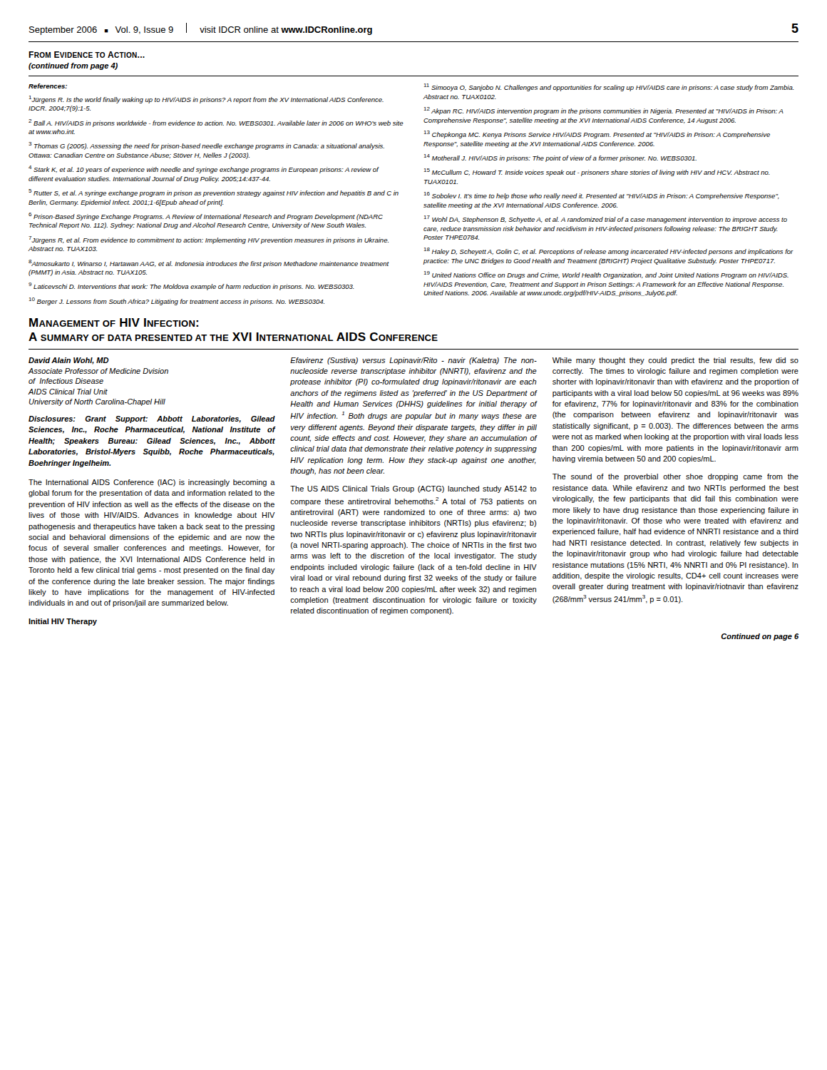September 2006 ■ Vol. 9, Issue 9 visit IDCR online at www.IDCRonline.org
5
FROM EVIDENCE TO ACTION...
(continued from page 4)
References:
1Jürgens R. Is the world finally waking up to HIV/AIDS in prisons? A report from the XV International AIDS Conference. IDCR. 2004;7(9):1-5.
2 Ball A. HIV/AIDS in prisons worldwide - from evidence to action. No. WEBS0301. Available later in 2006 on WHO's web site at www.who.int.
3 Thomas G (2005). Assessing the need for prison-based needle exchange programs in Canada: a situational analysis. Ottawa: Canadian Centre on Substance Abuse; Stöver H, Nelles J (2003).
4 Stark K, et al. 10 years of experience with needle and syringe exchange programs in European prisons: A review of different evaluation studies. International Journal of Drug Policy. 2005;14:437-44.
5 Rutter S, et al. A syringe exchange program in prison as prevention strategy against HIV infection and hepatitis B and C in Berlin, Germany. Epidemiol Infect. 2001;1-6[Epub ahead of print].
6 Prison-Based Syringe Exchange Programs. A Review of International Research and Program Development (NDARC Technical Report No. 112). Sydney: National Drug and Alcohol Research Centre, University of New South Wales.
7Jürgens R, et al. From evidence to commitment to action: Implementing HIV prevention measures in prisons in Ukraine. Abstract no. TUAX103.
8Atmosukarto I, Winarso I, Hartawan AAG, et al. Indonesia introduces the first prison Methadone maintenance treatment (PMMT) in Asia. Abstract no. TUAX105.
9 Laticevschi D. Interventions that work: The Moldova example of harm reduction in prisons. No. WEBS0303.
10 Berger J. Lessons from South Africa? Litigating for treatment access in prisons. No. WEBS0304.
11 Simooya O, Sanjobo N. Challenges and opportunities for scaling up HIV/AIDS care in prisons: A case study from Zambia. Abstract no. TUAX0102.
12 Akpan RC. HIV/AIDS intervention program in the prisons communities in Nigeria. Presented at "HIV/AIDS in Prison: A Comprehensive Response", satellite meeting at the XVI International AIDS Conference, 14 August 2006.
13 Chepkonga MC. Kenya Prisons Service HIV/AIDS Program. Presented at "HIV/AIDS in Prison: A Comprehensive Response", satellite meeting at the XVI International AIDS Conference. 2006.
14 Motherall J. HIV/AIDS in prisons: The point of view of a former prisoner. No. WEBS0301.
15 McCullum C, Howard T. Inside voices speak out - prisoners share stories of living with HIV and HCV. Abstract no. TUAX0101.
16 Sobolev I. It's time to help those who really need it. Presented at "HIV/AIDS in Prison: A Comprehensive Response", satellite meeting at the XVI International AIDS Conference. 2006.
17 Wohl DA, Stephenson B, Schyette A, et al. A randomized trial of a case management intervention to improve access to care, reduce transmission risk behavior and recidivism in HIV-infected prisoners following release: The BRIGHT Study. Poster THPE0784.
18 Haley D, Scheyett A, Golin C, et al. Perceptions of release among incarcerated HIV-infected persons and implications for practice: The UNC Bridges to Good Health and Treatment (BRIGHT) Project Qualitative Substudy. Poster THPE0717.
19 United Nations Office on Drugs and Crime, World Health Organization, and Joint United Nations Program on HIV/AIDS. HIV/AIDS Prevention, Care, Treatment and Support in Prison Settings: A Framework for an Effective National Response. United Nations. 2006. Available at www.unodc.org/pdf/HIV-AIDS_prisons_July06.pdf.
MANAGEMENT OF HIV INFECTION:
A SUMMARY OF DATA PRESENTED AT THE XVI INTERNATIONAL AIDS CONFERENCE
David Alain Wohl, MD
Associate Professor of Medicine Dvision
of Infectious Disease
AIDS Clinical Trial Unit
University of North Carolina-Chapel Hill
Disclosures: Grant Support: Abbott Laboratories, Gilead Sciences, Inc., Roche Pharmaceutical, National Institute of Health; Speakers Bureau: Gilead Sciences, Inc., Abbott Laboratories, Bristol-Myers Squibb, Roche Pharmaceuticals, Boehringer Ingelheim.
The International AIDS Conference (IAC) is increasingly becoming a global forum for the presentation of data and information related to the prevention of HIV infection as well as the effects of the disease on the lives of those with HIV/AIDS. Advances in knowledge about HIV pathogenesis and therapeutics have taken a back seat to the pressing social and behavioral dimensions of the epidemic and are now the focus of several smaller conferences and meetings. However, for those with patience, the XVI International AIDS Conference held in Toronto held a few clinical trial gems - most presented on the final day of the conference during the late breaker session. The major findings likely to have implications for the management of HIV-infected individuals in and out of prison/jail are summarized below.
Initial HIV Therapy
Efavirenz (Sustiva) versus Lopinavir/Rito - navir (Kaletra) The non-nucleoside reverse transcriptase inhibitor (NNRTI), efavirenz and the protease inhibitor (PI) co-formulated drug lopinavir/ritonavir are each anchors of the regimens listed as 'preferred' in the US Department of Health and Human Services (DHHS) guidelines for initial therapy of HIV infection. 1 Both drugs are popular but in many ways these are very different agents. Beyond their disparate targets, they differ in pill count, side effects and cost. However, they share an accumulation of clinical trial data that demonstrate their relative potency in suppressing HIV replication long term. How they stack-up against one another, though, has not been clear.
The US AIDS Clinical Trials Group (ACTG) launched study A5142 to compare these antiretroviral behemoths.2 A total of 753 patients on antiretroviral (ART) were randomized to one of three arms: a) two nucleoside reverse transcriptase inhibitors (NRTIs) plus efavirenz; b) two NRTIs plus lopinavir/ritonavir or c) efavirenz plus lopinavir/ritonavir (a novel NRTI-sparing approach). The choice of NRTIs in the first two arms was left to the discretion of the local investigator. The study endpoints included virologic failure (lack of a ten-fold decline in HIV viral load or viral rebound during first 32 weeks of the study or failure to reach a viral load below 200 copies/mL after week 32) and regimen completion (treatment discontinuation for virologic failure or toxicity related discontinuation of regimen component).
While many thought they could predict the trial results, few did so correctly. The times to virologic failure and regimen completion were shorter with lopinavir/ritonavir than with efavirenz and the proportion of participants with a viral load below 50 copies/mL at 96 weeks was 89% for efavirenz, 77% for lopinavir/ritonavir and 83% for the combination (the comparison between efavirenz and lopinavir/ritonavir was statistically significant, p = 0.003). The differences between the arms were not as marked when looking at the proportion with viral loads less than 200 copies/mL with more patients in the lopinavir/ritonavir arm having viremia between 50 and 200 copies/mL.
The sound of the proverbial other shoe dropping came from the resistance data. While efavirenz and two NRTIs performed the best virologically, the few participants that did fail this combination were more likely to have drug resistance than those experiencing failure in the lopinavir/ritonavir. Of those who were treated with efavirenz and experienced failure, half had evidence of NNRTI resistance and a third had NRTI resistance detected. In contrast, relatively few subjects in the lopinavir/ritonavir group who had virologic failure had detectable resistance mutations (15% NRTI, 4% NNRTI and 0% PI resistance). In addition, despite the virologic results, CD4+ cell count increases were overall greater during treatment with lopinavir/riotnavir than efavirenz (268/mm3 versus 241/mm3, p = 0.01).
Continued on page 6